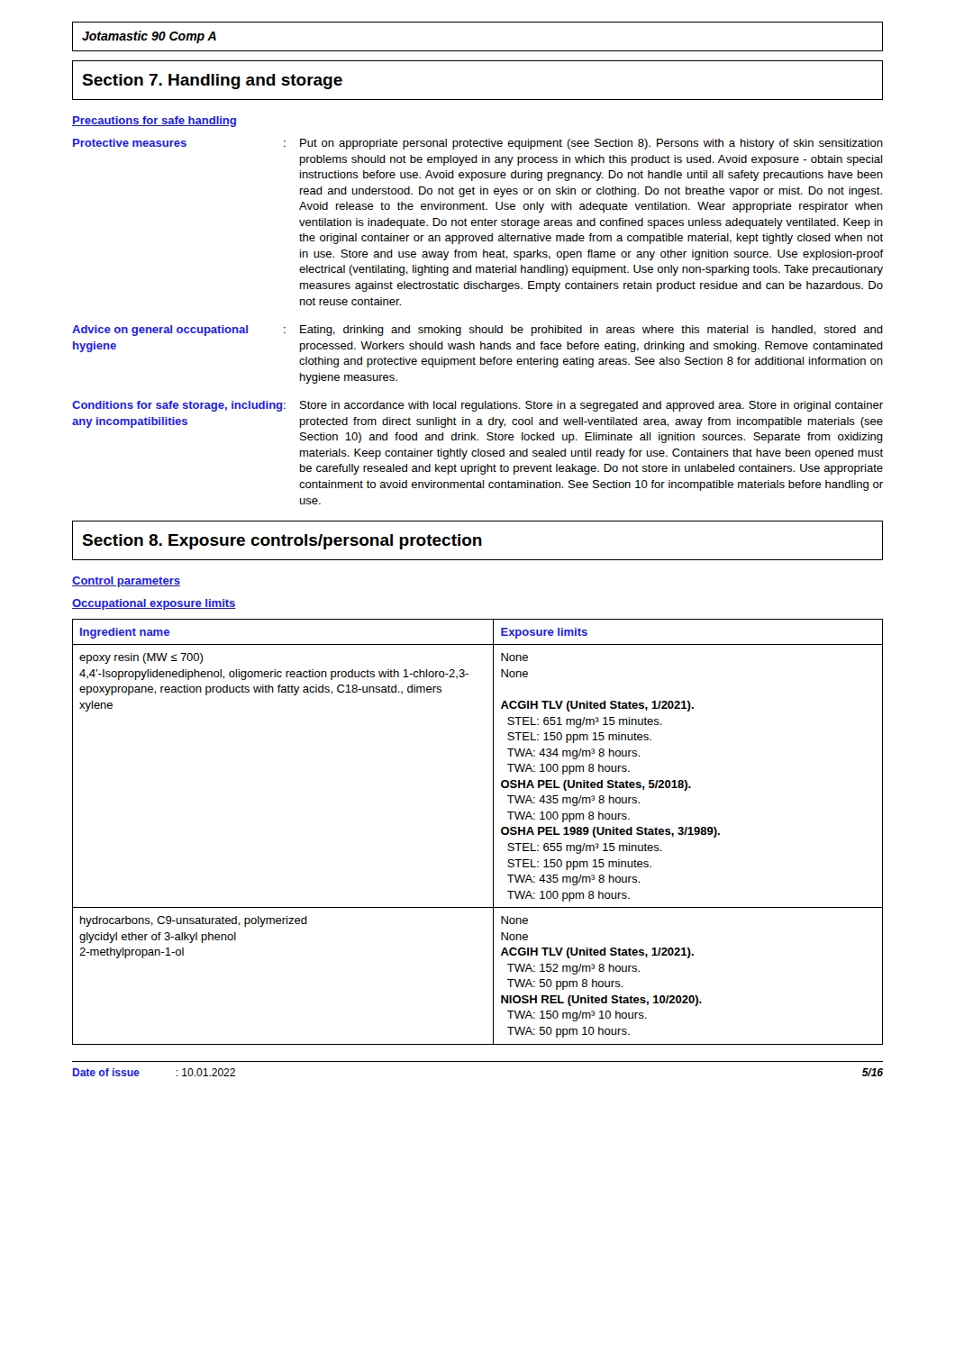Jotamastic 90 Comp A
Section 7. Handling and storage
Precautions for safe handling
| Protective measures | : | Put on appropriate personal protective equipment (see Section 8). Persons with a history of skin sensitization problems should not be employed in any process in which this product is used. Avoid exposure - obtain special instructions before use. Avoid exposure during pregnancy. Do not handle until all safety precautions have been read and understood. Do not get in eyes or on skin or clothing. Do not breathe vapor or mist. Do not ingest. Avoid release to the environment. Use only with adequate ventilation. Wear appropriate respirator when ventilation is inadequate. Do not enter storage areas and confined spaces unless adequately ventilated. Keep in the original container or an approved alternative made from a compatible material, kept tightly closed when not in use. Store and use away from heat, sparks, open flame or any other ignition source. Use explosion-proof electrical (ventilating, lighting and material handling) equipment. Use only non-sparking tools. Take precautionary measures against electrostatic discharges. Empty containers retain product residue and can be hazardous. Do not reuse container. |
| Advice on general occupational hygiene | : | Eating, drinking and smoking should be prohibited in areas where this material is handled, stored and processed. Workers should wash hands and face before eating, drinking and smoking. Remove contaminated clothing and protective equipment before entering eating areas. See also Section 8 for additional information on hygiene measures. |
| Conditions for safe storage, including any incompatibilities | : | Store in accordance with local regulations. Store in a segregated and approved area. Store in original container protected from direct sunlight in a dry, cool and well-ventilated area, away from incompatible materials (see Section 10) and food and drink. Store locked up. Eliminate all ignition sources. Separate from oxidizing materials. Keep container tightly closed and sealed until ready for use. Containers that have been opened must be carefully resealed and kept upright to prevent leakage. Do not store in unlabeled containers. Use appropriate containment to avoid environmental contamination. See Section 10 for incompatible materials before handling or use. |
Section 8. Exposure controls/personal protection
Control parameters
Occupational exposure limits
| Ingredient name | Exposure limits |
| --- | --- |
| epoxy resin (MW ≤ 700) 4,4'-Isopropylidenediphenol, oligomeric reaction products with 1-chloro-2,3-epoxypropane, reaction products with fatty acids, C18-unsatd., dimers xylene | None None ACGIH TLV (United States, 1/2021). STEL: 651 mg/m³ 15 minutes. STEL: 150 ppm 15 minutes. TWA: 434 mg/m³ 8 hours. TWA: 100 ppm 8 hours. OSHA PEL (United States, 5/2018). TWA: 435 mg/m³ 8 hours. TWA: 100 ppm 8 hours. OSHA PEL 1989 (United States, 3/1989). STEL: 655 mg/m³ 15 minutes. STEL: 150 ppm 15 minutes. TWA: 435 mg/m³ 8 hours. TWA: 100 ppm 8 hours. |
| hydrocarbons, C9-unsaturated, polymerized glycidyl ether of 3-alkyl phenol 2-methylpropan-1-ol | None None ACGIH TLV (United States, 1/2021). TWA: 152 mg/m³ 8 hours. TWA: 50 ppm 8 hours. NIOSH REL (United States, 10/2020). TWA: 150 mg/m³ 10 hours. TWA: 50 ppm 10 hours. |
Date of issue : 10.01.2022 5/16